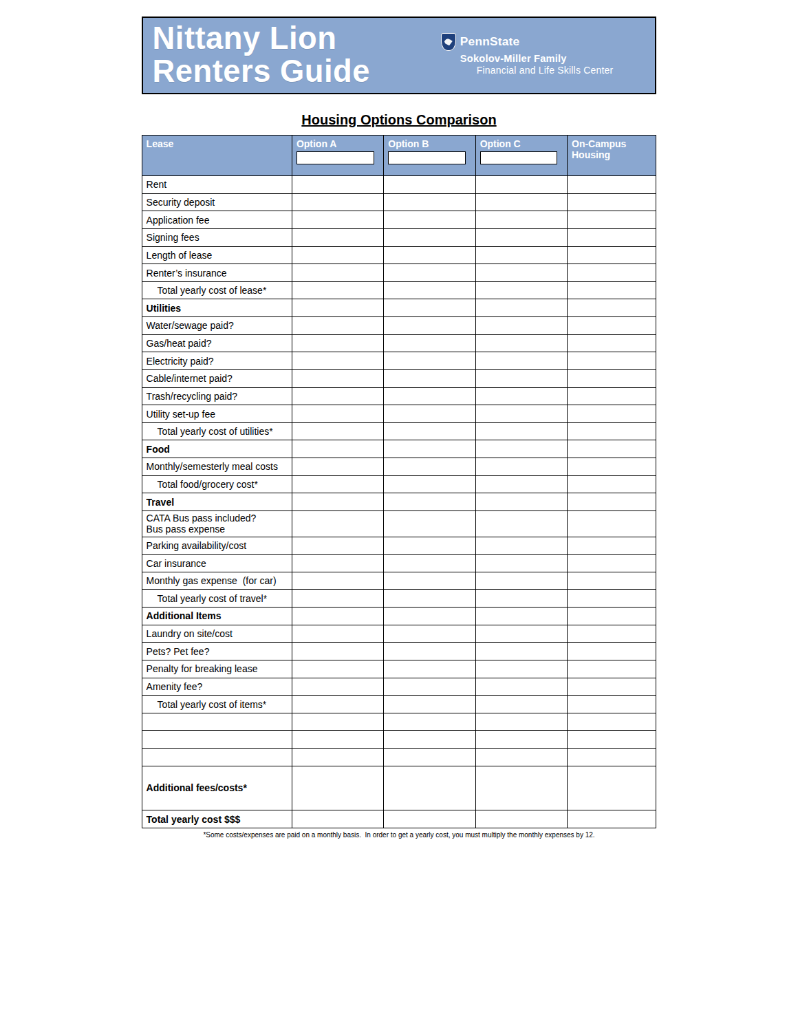Nittany Lion Renters Guide
PennState
Sokolov-Miller Family
Financial and Life Skills Center
Housing Options Comparison
| Lease | Option A | Option B | Option C | On-Campus Housing |
| --- | --- | --- | --- | --- |
| Rent | | | | |
| Security deposit | | | | |
| Application fee | | | | |
| Signing fees | | | | |
| Length of lease | | | | |
| Renter’s insurance | | | | |
| Total yearly cost of lease* | | | | |
| Utilities | | | | |
| Water/sewage paid? | | | | |
| Gas/heat paid? | | | | |
| Electricity paid? | | | | |
| Cable/internet paid? | | | | |
| Trash/recycling paid? | | | | |
| Utility set-up fee | | | | |
| Total yearly cost of utilities* | | | | |
| Food | | | | |
| Monthly/semesterly meal costs | | | | |
| Total food/grocery cost* | | | | |
| Travel | | | | |
| CATA Bus pass included? Bus pass expense | | | | |
| Parking availability/cost | | | | |
| Car insurance | | | | |
| Monthly gas expense (for car) | | | | |
| Total yearly cost of travel* | | | | |
| Additional Items | | | | |
| Laundry on site/cost | | | | |
| Pets? Pet fee? | | | | |
| Penalty for breaking lease | | | | |
| Amenity fee? | | | | |
| Total yearly cost of items* | | | | |
| Additional fees/costs* | | | | |
| Total yearly cost $$$ | | | | |
*Some costs/expenses are paid on a monthly basis. In order to get a yearly cost, you must multiply the monthly expenses by 12.